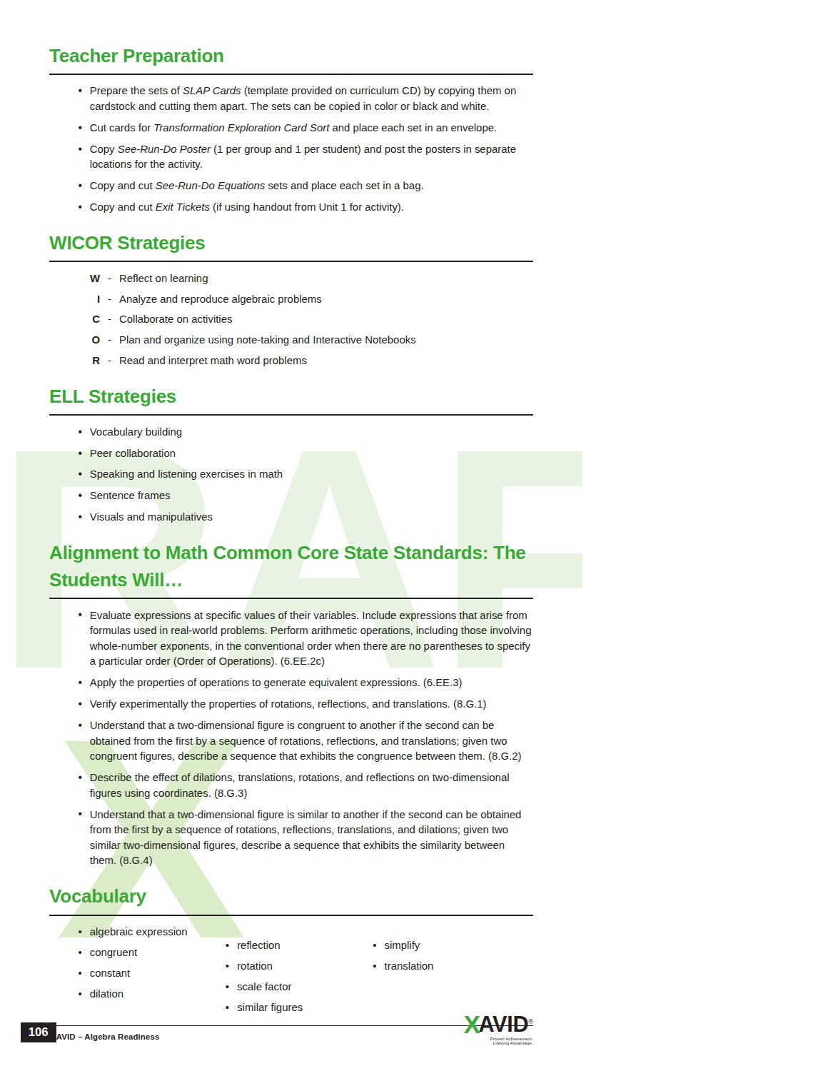DRAFT
X
Teacher Preparation
Prepare the sets of SLAP Cards (template provided on curriculum CD) by copying them on cardstock and cutting them apart. The sets can be copied in color or black and white.
Cut cards for Transformation Exploration Card Sort and place each set in an envelope.
Copy See-Run-Do Poster (1 per group and 1 per student) and post the posters in separate locations for the activity.
Copy and cut See-Run-Do Equations sets and place each set in a bag.
Copy and cut Exit Tickets (if using handout from Unit 1 for activity).
WICOR Strategies
W-Reflect on learning
I-Analyze and reproduce algebraic problems
C-Collaborate on activities
O-Plan and organize using note-taking and Interactive Notebooks
R-Read and interpret math word problems
ELL Strategies
Vocabulary building
Peer collaboration
Speaking and listening exercises in math
Sentence frames
Visuals and manipulatives
Alignment to Math Common Core State Standards: The Students Will…
Evaluate expressions at specific values of their variables. Include expressions that arise from formulas used in real-world problems. Perform arithmetic operations, including those involving whole-number exponents, in the conventional order when there are no parentheses to specify a particular order (Order of Operations). (6.EE.2c)
Apply the properties of operations to generate equivalent expressions. (6.EE.3)
Verify experimentally the properties of rotations, reflections, and translations. (8.G.1)
Understand that a two-dimensional figure is congruent to another if the second can be obtained from the first by a sequence of rotations, reflections, and translations; given two congruent figures, describe a sequence that exhibits the congruence between them. (8.G.2)
Describe the effect of dilations, translations, rotations, and reflections on two-dimensional figures using coordinates. (8.G.3)
Understand that a two-dimensional figure is similar to another if the second can be obtained from the first by a sequence of rotations, reflections, translations, and dilations; given two similar two-dimensional figures, describe a sequence that exhibits the similarity between them. (8.G.4)
Vocabulary
algebraic expression
congruent
constant
dilation
reflection
rotation
scale factor
similar figures
simplify
translation
106
AVID – Algebra Readiness
XAVID®
Proven Achievement. Lifelong Advantage.